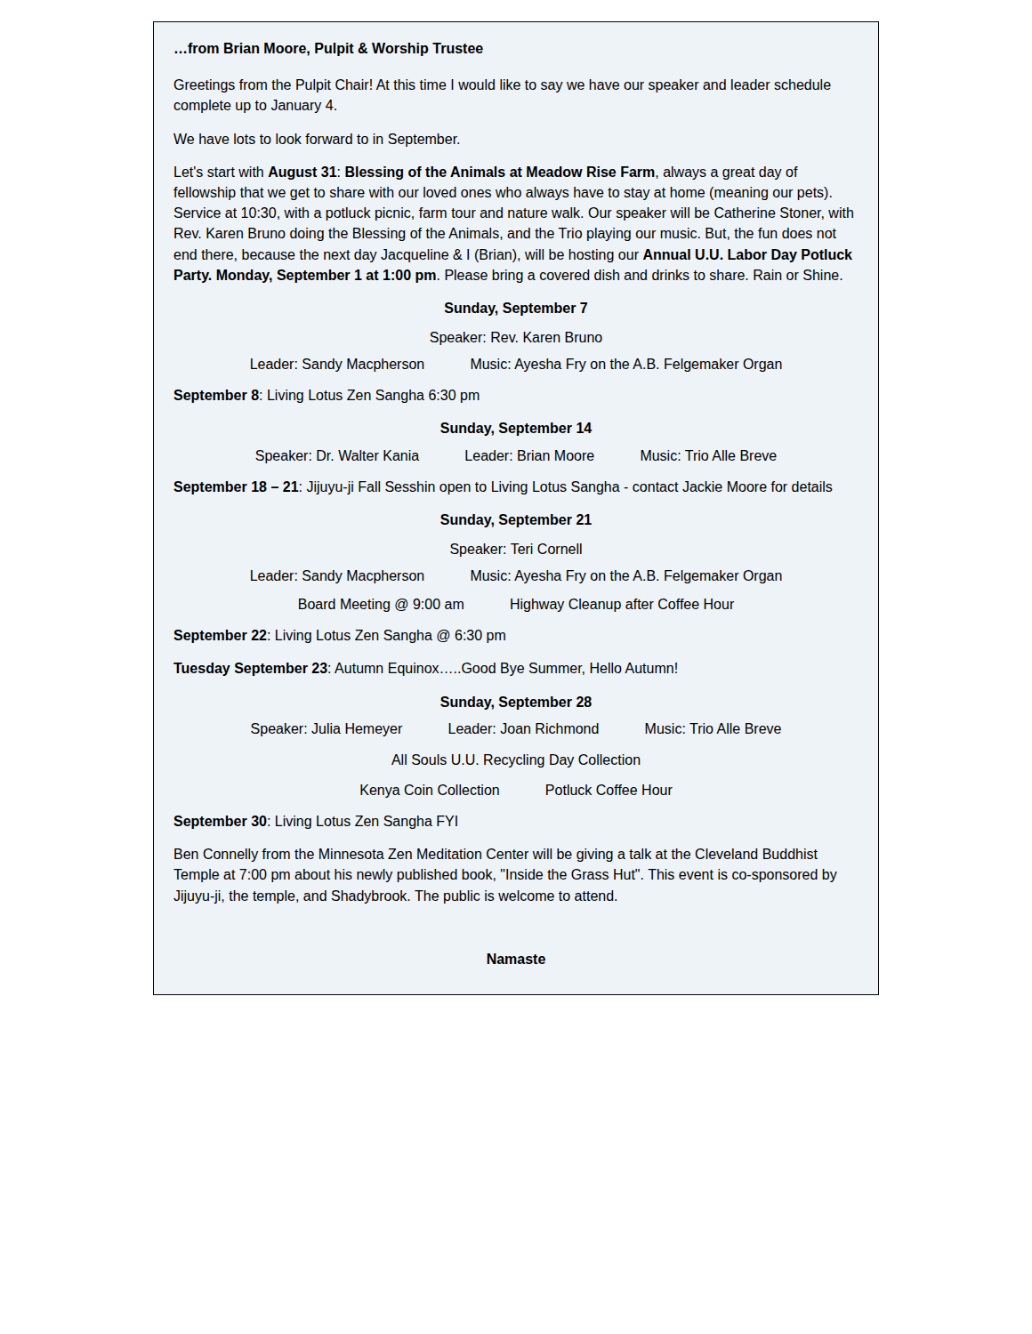…from Brian Moore, Pulpit & Worship Trustee
Greetings from the Pulpit Chair! At this time I would like to say we have our speaker and leader schedule complete up to January 4.
We have lots to look forward to in September.
Let's start with August 31: Blessing of the Animals at Meadow Rise Farm, always a great day of fellowship that we get to share with our loved ones who always have to stay at home (meaning our pets). Service at 10:30, with a potluck picnic, farm tour and nature walk. Our speaker will be Catherine Stoner, with Rev. Karen Bruno doing the Blessing of the Animals, and the Trio playing our music. But, the fun does not end there, because the next day Jacqueline & I (Brian), will be hosting our Annual U.U. Labor Day Potluck Party. Monday, September 1 at 1:00 pm. Please bring a covered dish and drinks to share. Rain or Shine.
Sunday, September 7
Speaker: Rev. Karen Bruno
Leader: Sandy Macpherson Music: Ayesha Fry on the A.B. Felgemaker Organ
September 8: Living Lotus Zen Sangha 6:30 pm
Sunday, September 14
Speaker: Dr. Walter Kania Leader: Brian Moore Music: Trio Alle Breve
September 18 – 21: Jijuyu-ji Fall Sesshin open to Living Lotus Sangha - contact Jackie Moore for details
Sunday, September 21
Speaker: Teri Cornell
Leader: Sandy Macpherson Music: Ayesha Fry on the A.B. Felgemaker Organ
Board Meeting @ 9:00 am Highway Cleanup after Coffee Hour
September 22: Living Lotus Zen Sangha @ 6:30 pm
Tuesday September 23: Autumn Equinox…..Good Bye Summer, Hello Autumn!
Sunday, September 28
Speaker: Julia Hemeyer Leader: Joan Richmond Music: Trio Alle Breve
All Souls U.U. Recycling Day Collection
Kenya Coin Collection Potluck Coffee Hour
September 30: Living Lotus Zen Sangha FYI
Ben Connelly from the Minnesota Zen Meditation Center will be giving a talk at the Cleveland Buddhist Temple at 7:00 pm about his newly published book, "Inside the Grass Hut". This event is co-sponsored by Jijuyu-ji, the temple, and Shadybrook. The public is welcome to attend.
Namaste